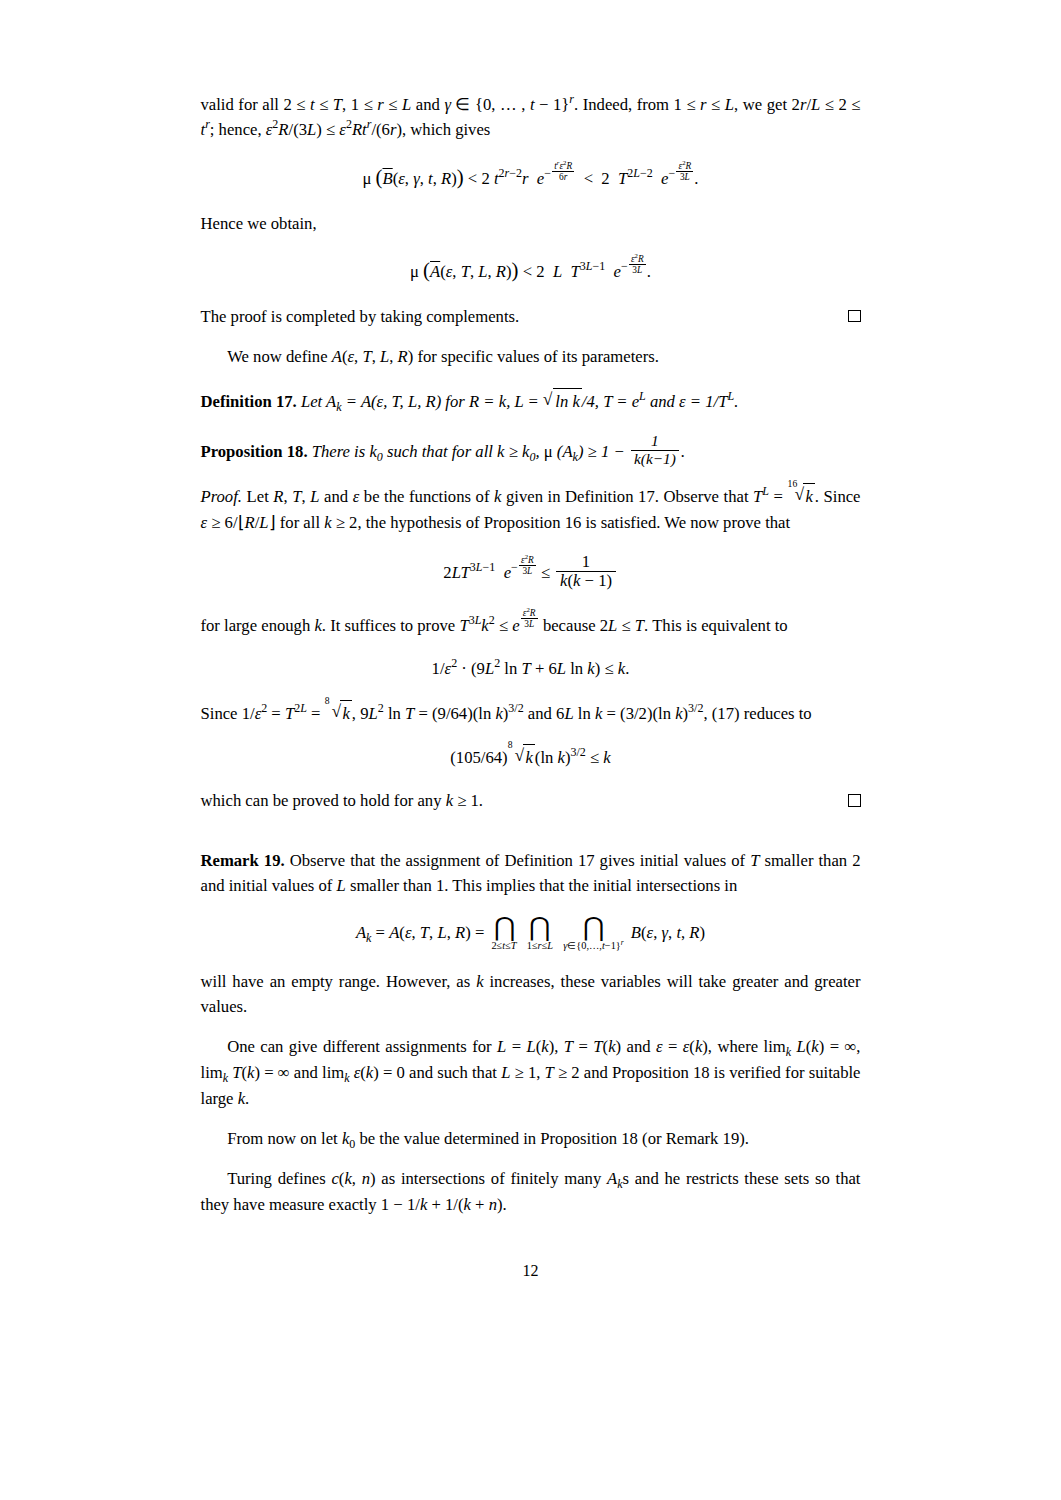valid for all 2 ≤ t ≤ T, 1 ≤ r ≤ L and γ ∈ {0, … , t − 1}r. Indeed, from 1 ≤ r ≤ L, we get 2r/L ≤ 2 ≤ tr; hence, ε2R/(3L) ≤ ε2Rtr/(6r), which gives
μ (B(ε, γ, t, R)) < 2 t2r−2r e−trε2R 6r < 2 T2L−2 e−ε2R 3L.
Hence we obtain,
μ (A(ε, T, L, R)) < 2 L T3L−1 e−ε2R 3L.
The proof is completed by taking complements.
We now define A(ε, T, L, R) for specific values of its parameters.
Definition 17. Let Ak = A(ε, T, L, R) for R = k, L = ln k/4, T = eL and ε = 1/TL.
Proposition 18. There is k0 such that for all k ≥ k0, μ (Ak) ≥ 1 − 1 k(k−1).
Proof. Let R, T, L and ε be the functions of k given in Definition 17. Observe that TL = 16 k. Since ε ≥ 6/⌊R/L⌋ for all k ≥ 2, the hypothesis of Proposition 16 is satisfied. We now prove that
2LT3L−1 e−ε2R 3L ≤ 1 k(k − 1)
for large enough k. It suffices to prove T3Lk2 ≤ eε2R 3L because 2L ≤ T. This is equivalent to
1/ε2 · (9L2 ln T + 6L ln k) ≤ k.
Since 1/ε2 = T2L = 8 k, 9L2 ln T = (9/64)(ln k)3/2 and 6L ln k = (3/2)(ln k)3/2, (17) reduces to
(105/64)8 k(ln k)3/2 ≤ k
which can be proved to hold for any k ≥ 1.
Remark 19. Observe that the assignment of Definition 17 gives initial values of T smaller than 2 and initial values of L smaller than 1. This implies that the initial intersections in
Ak = A(ε, T, L, R) = ⋂2≤t≤T ⋂1≤r≤L ⋂γ∈{0,…,t−1}r B(ε, γ, t, R)
will have an empty range. However, as k increases, these variables will take greater and greater values.
One can give different assignments for L = L(k), T = T(k) and ε = ε(k), where limk L(k) = ∞, limk T(k) = ∞ and limk ε(k) = 0 and such that L ≥ 1, T ≥ 2 and Proposition 18 is verified for suitable large k.
From now on let k0 be the value determined in Proposition 18 (or Remark 19).
Turing defines c(k, n) as intersections of finitely many Aks and he restricts these sets so that they have measure exactly 1 − 1/k + 1/(k + n).
12